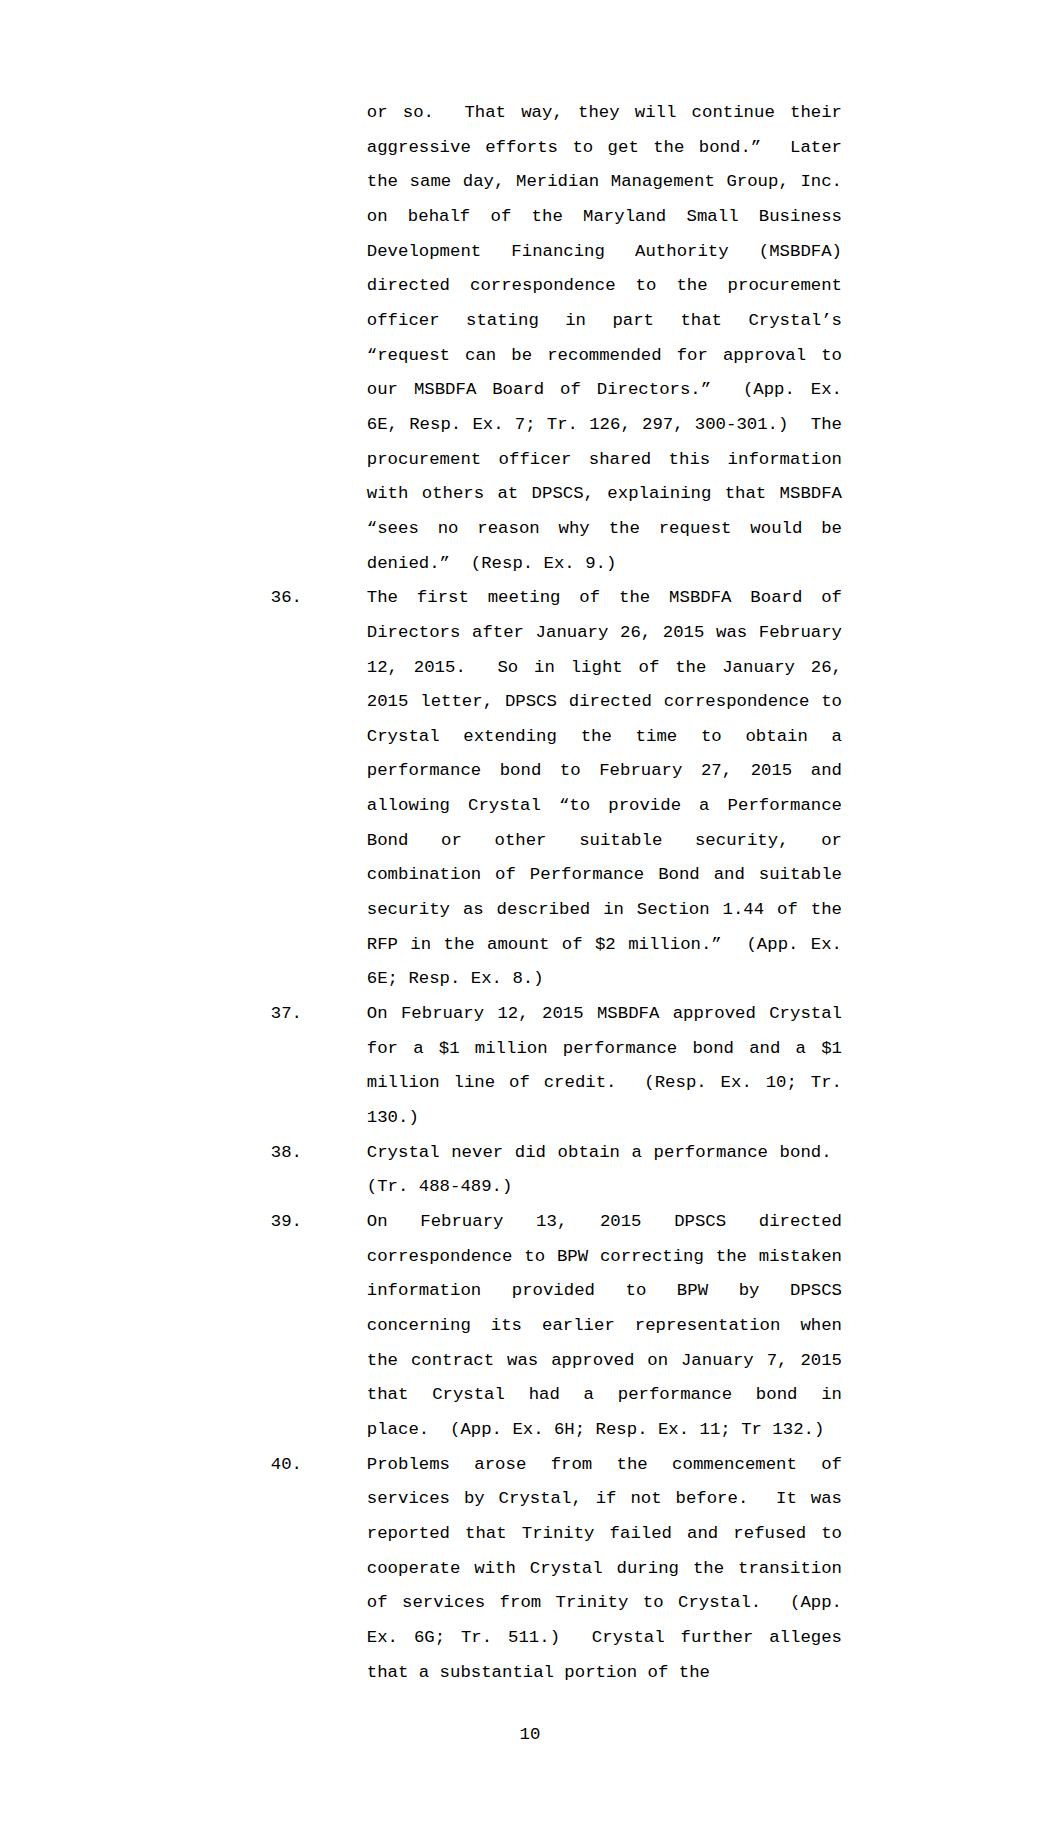or so. That way, they will continue their aggressive efforts to get the bond.” Later the same day, Meridian Management Group, Inc. on behalf of the Maryland Small Business Development Financing Authority (MSBDFA) directed correspondence to the procurement officer stating in part that Crystal’s “request can be recommended for approval to our MSBDFA Board of Directors.” (App. Ex. 6E, Resp. Ex. 7; Tr. 126, 297, 300-301.) The procurement officer shared this information with others at DPSCS, explaining that MSBDFA “sees no reason why the request would be denied.” (Resp. Ex. 9.)
36. The first meeting of the MSBDFA Board of Directors after January 26, 2015 was February 12, 2015. So in light of the January 26, 2015 letter, DPSCS directed correspondence to Crystal extending the time to obtain a performance bond to February 27, 2015 and allowing Crystal “to provide a Performance Bond or other suitable security, or combination of Performance Bond and suitable security as described in Section 1.44 of the RFP in the amount of $2 million.” (App. Ex. 6E; Resp. Ex. 8.)
37. On February 12, 2015 MSBDFA approved Crystal for a $1 million performance bond and a $1 million line of credit. (Resp. Ex. 10; Tr. 130.)
38. Crystal never did obtain a performance bond. (Tr. 488-489.)
39. On February 13, 2015 DPSCS directed correspondence to BPW correcting the mistaken information provided to BPW by DPSCS concerning its earlier representation when the contract was approved on January 7, 2015 that Crystal had a performance bond in place. (App. Ex. 6H; Resp. Ex. 11; Tr 132.)
40. Problems arose from the commencement of services by Crystal, if not before. It was reported that Trinity failed and refused to cooperate with Crystal during the transition of services from Trinity to Crystal. (App. Ex. 6G; Tr. 511.) Crystal further alleges that a substantial portion of the
10